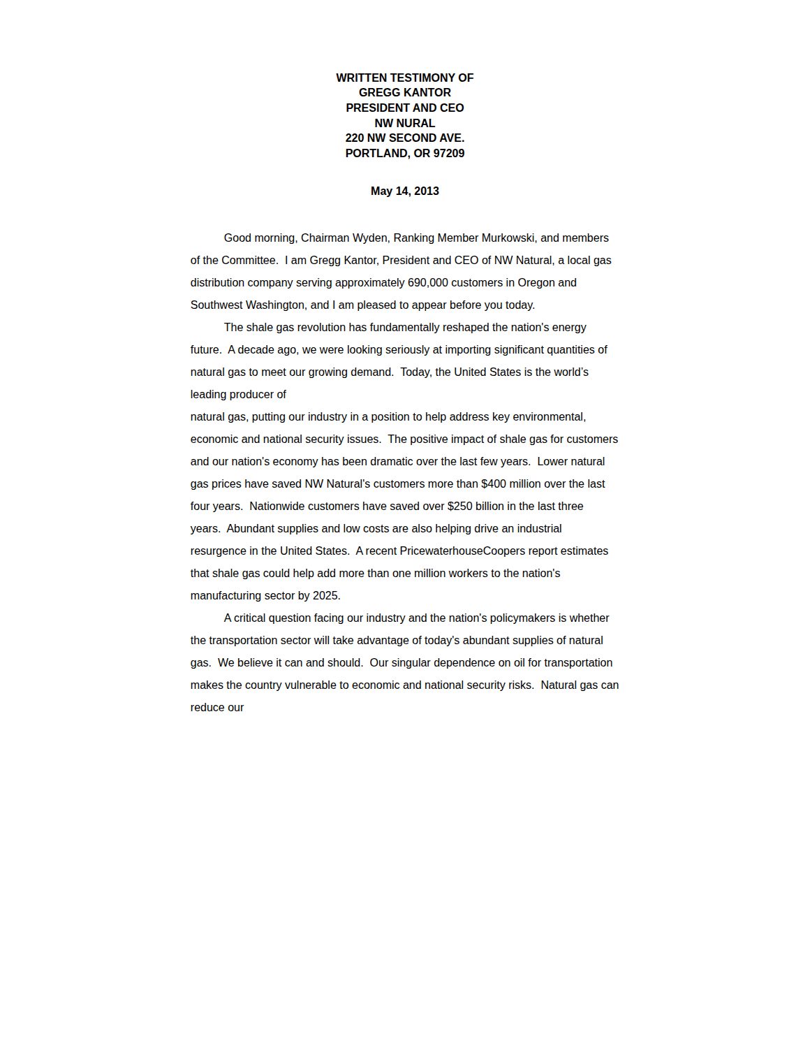WRITTEN TESTIMONY OF
GREGG KANTOR
PRESIDENT AND CEO
NW NURAL
220 NW SECOND AVE.
PORTLAND, OR 97209
May 14, 2013
Good morning, Chairman Wyden, Ranking Member Murkowski, and members of the Committee. I am Gregg Kantor, President and CEO of NW Natural, a local gas distribution company serving approximately 690,000 customers in Oregon and Southwest Washington, and I am pleased to appear before you today.
The shale gas revolution has fundamentally reshaped the nation's energy future. A decade ago, we were looking seriously at importing significant quantities of natural gas to meet our growing demand. Today, the United States is the world’s leading producer of
natural gas, putting our industry in a position to help address key environmental, economic and national security issues. The positive impact of shale gas for customers and our nation's economy has been dramatic over the last few years. Lower natural gas prices have saved NW Natural's customers more than $400 million over the last four years. Nationwide customers have saved over $250 billion in the last three years. Abundant supplies and low costs are also helping drive an industrial resurgence in the United States. A recent PricewaterhouseCoopers report estimates that shale gas could help add more than one million workers to the nation's manufacturing sector by 2025.
A critical question facing our industry and the nation's policymakers is whether the transportation sector will take advantage of today's abundant supplies of natural gas. We believe it can and should. Our singular dependence on oil for transportation makes the country vulnerable to economic and national security risks. Natural gas can reduce our